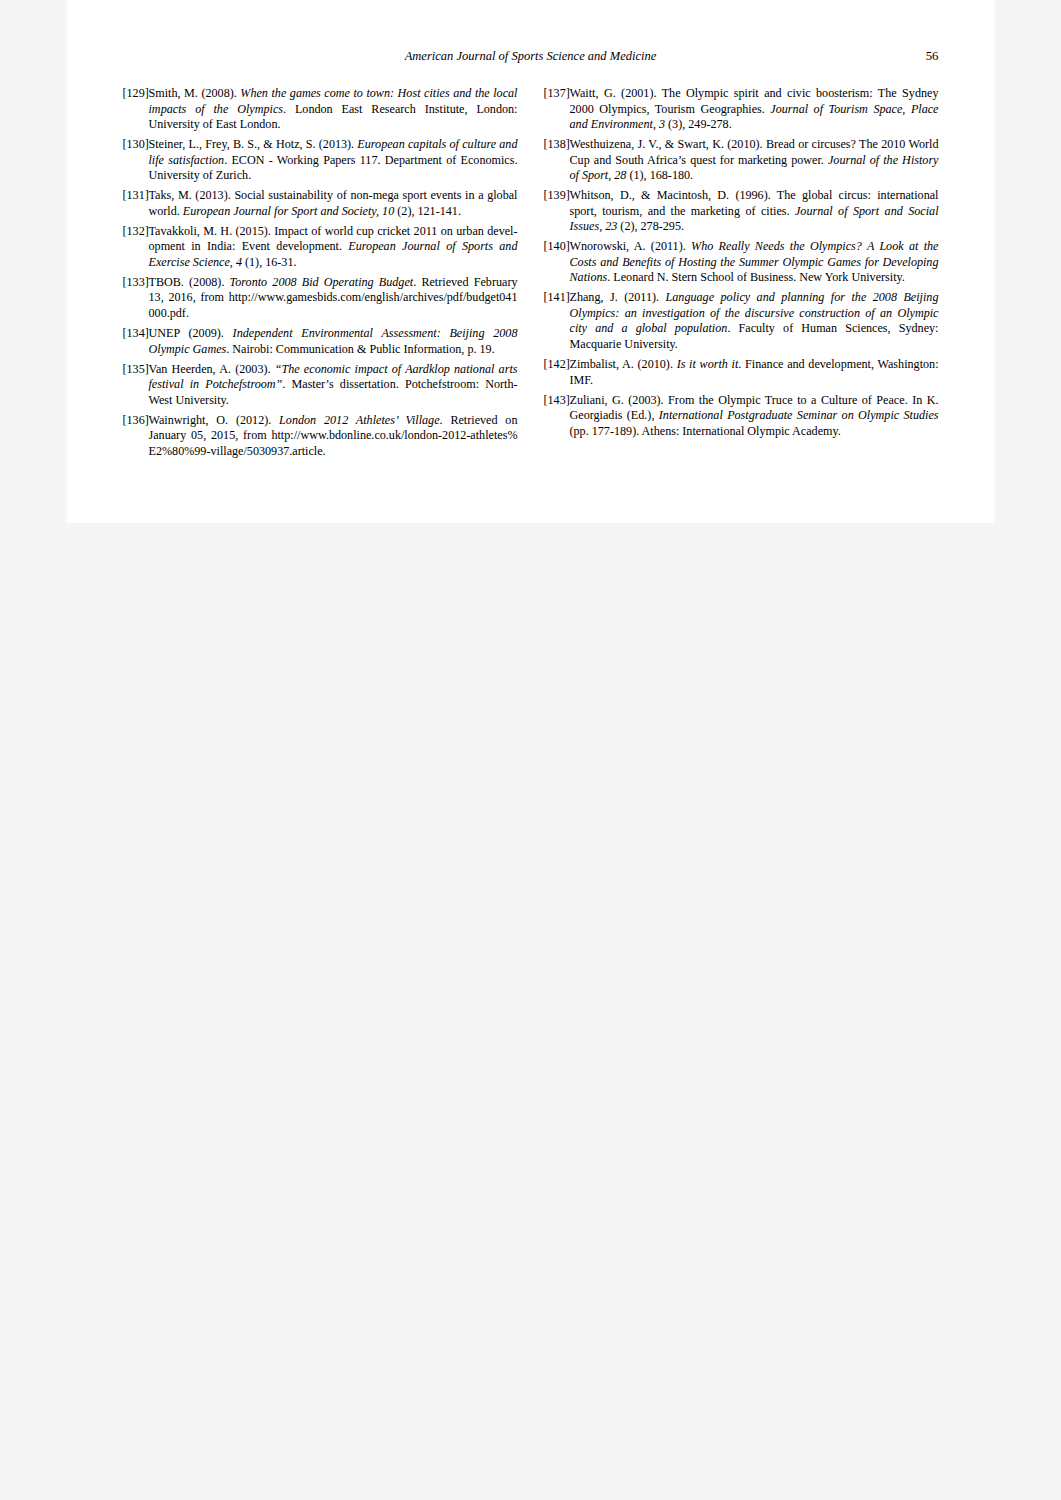American Journal of Sports Science and Medicine 56
[129] Smith, M. (2008). When the games come to town: Host cities and the local impacts of the Olympics. London East Research Institute, London: University of East London.
[130] Steiner, L., Frey, B. S., & Hotz, S. (2013). European capitals of culture and life satisfaction. ECON - Working Papers 117. Department of Economics. University of Zurich.
[131] Taks, M. (2013). Social sustainability of non-mega sport events in a global world. European Journal for Sport and Society, 10 (2), 121-141.
[132] Tavakkoli, M. H. (2015). Impact of world cup cricket 2011 on urban development in India: Event development. European Journal of Sports and Exercise Science, 4 (1), 16-31.
[133] TBOB. (2008). Toronto 2008 Bid Operating Budget. Retrieved February 13, 2016, from http://www.gamesbids.com/english/archives/pdf/budget041000.pdf.
[134] UNEP (2009). Independent Environmental Assessment: Beijing 2008 Olympic Games. Nairobi: Communication & Public Information, p. 19.
[135] Van Heerden, A. (2003). “The economic impact of Aardklop national arts festival in Potchefstroom”. Master’s dissertation. Potchefstroom: North-West University.
[136] Wainwright, O. (2012). London 2012 Athletes’ Village. Retrieved on January 05, 2015, from http://www.bdonline.co.uk/london-2012-athletes%E2%80%99-village/5030937.article.
[137] Waitt, G. (2001). The Olympic spirit and civic boosterism: The Sydney 2000 Olympics, Tourism Geographies. Journal of Tourism Space, Place and Environment, 3 (3), 249-278.
[138] Westhuizena, J. V., & Swart, K. (2010). Bread or circuses? The 2010 World Cup and South Africa’s quest for marketing power. Journal of the History of Sport, 28 (1), 168-180.
[139] Whitson, D., & Macintosh, D. (1996). The global circus: international sport, tourism, and the marketing of cities. Journal of Sport and Social Issues, 23 (2), 278-295.
[140] Wnorowski, A. (2011). Who Really Needs the Olympics? A Look at the Costs and Benefits of Hosting the Summer Olympic Games for Developing Nations. Leonard N. Stern School of Business. New York University.
[141] Zhang, J. (2011). Language policy and planning for the 2008 Beijing Olympics: an investigation of the discursive construction of an Olympic city and a global population. Faculty of Human Sciences, Sydney: Macquarie University.
[142] Zimbalist, A. (2010). Is it worth it. Finance and development, Washington: IMF.
[143] Zuliani, G. (2003). From the Olympic Truce to a Culture of Peace. In K. Georgiadis (Ed.), International Postgraduate Seminar on Olympic Studies (pp. 177-189). Athens: International Olympic Academy.